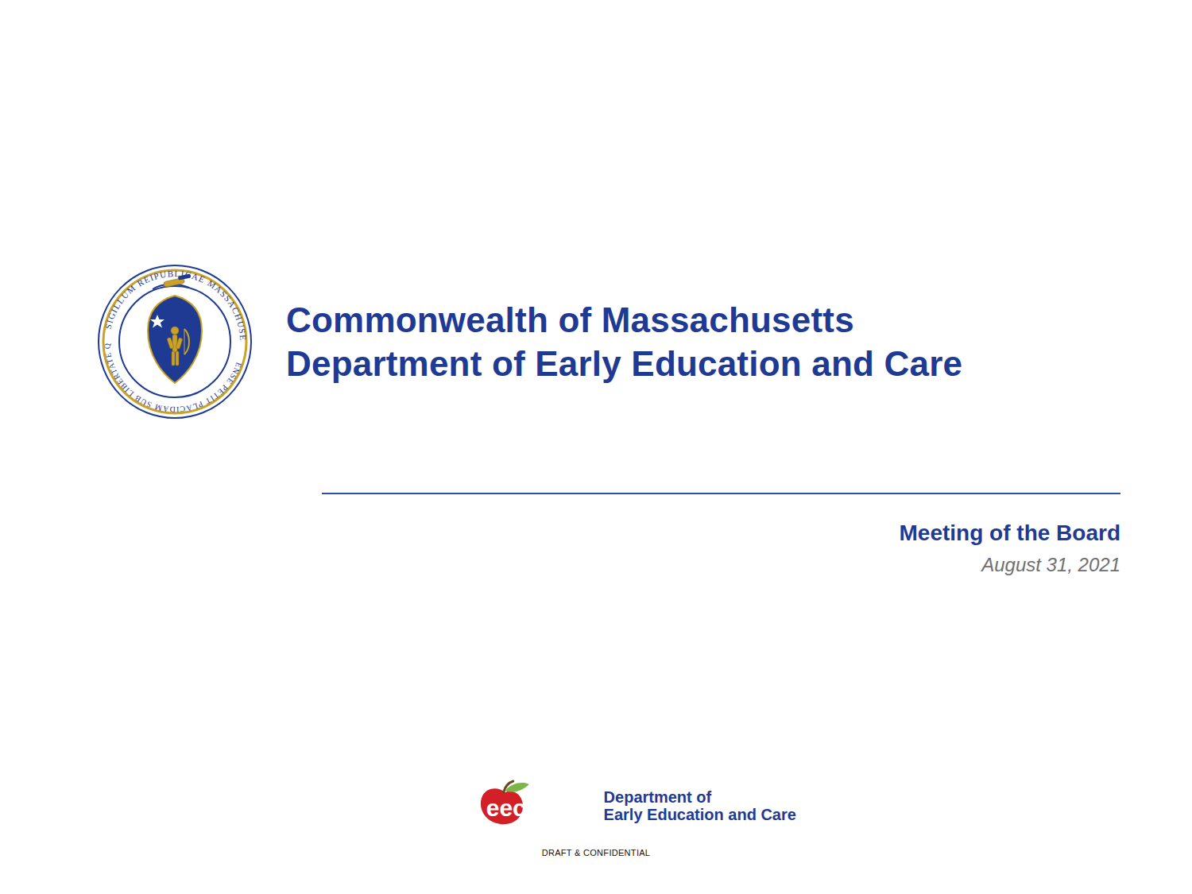SIGILLUM REIPUBLICAE MASSACHUSETTENSIS ENSE PETIT PLACIDAM SUB LIBERTATE QUIETEM
Commonwealth of Massachusetts
Department of Early Education and Care
Meeting of the Board
August 31, 2021
eec
Department of Early Education and Care
DRAFT & CONFIDENTIAL